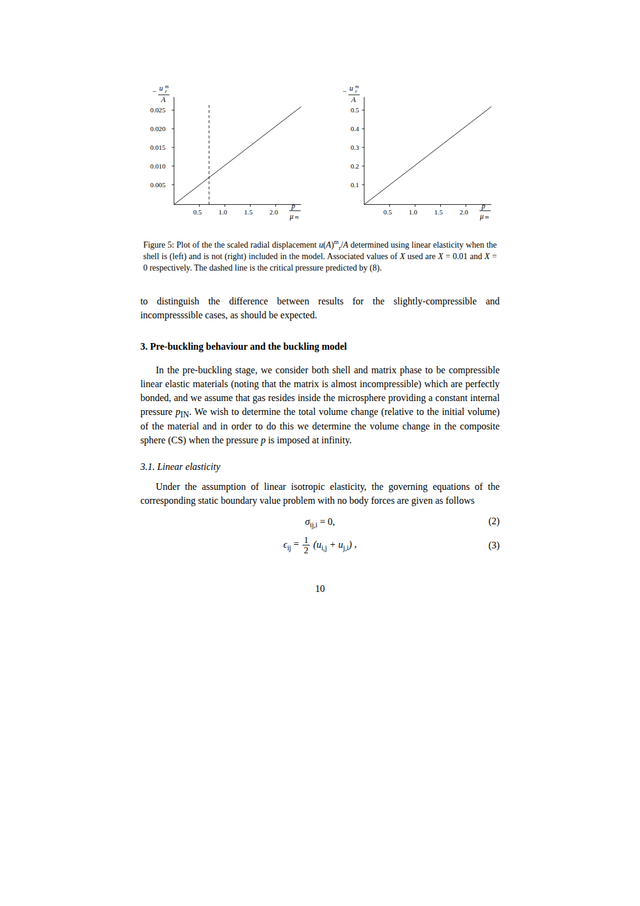− u m r A 0.005 0.010 0.015 0.020 0.025 0.5 1.0 1.5 2.0 p μ m − u m r A 0.1 0.2 0.3 0.4 0.5 0.5 1.0 1.5 2.0 p μ m
Figure 5: Plot of the the scaled radial displacement u(A)mr/A determined using linear elasticity when the shell is (left) and is not (right) included in the model. Associated values of X used are X = 0.01 and X = 0 respectively. The dashed line is the critical pressure predicted by (8).
to distinguish the difference between results for the slightly-compressible and incompresssible cases, as should be expected.
3. Pre-buckling behaviour and the buckling model
In the pre-buckling stage, we consider both shell and matrix phase to be compressible linear elastic materials (noting that the matrix is almost incompressible) which are perfectly bonded, and we assume that gas resides inside the microsphere providing a constant internal pressure pIN. We wish to determine the total volume change (relative to the initial volume) of the material and in order to do this we determine the volume change in the composite sphere (CS) when the pressure p is imposed at infinity.
3.1. Linear elasticity
Under the assumption of linear isotropic elasticity, the governing equations of the corresponding static boundary value problem with no body forces are given as follows
σij,i = 0, (2)
ϵij = 12 (ui,j + uj,i) , (3)
10